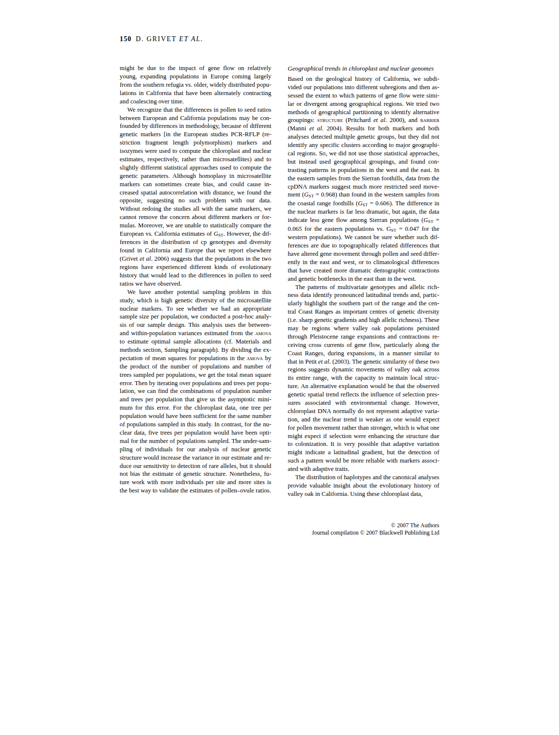150 D. GRIVET ET AL.
might be due to the impact of gene flow on relatively young, expanding populations in Europe coming largely from the southern refugia vs. older, widely distributed populations in California that have been alternately contracting and coalescing over time.
We recognize that the differences in pollen to seed ratios between European and California populations may be confounded by differences in methodology, because of different genetic markers [in the European studies PCR-RFLP (restriction fragment length polymorphism) markers and isozymes were used to compute the chloroplast and nuclear estimates, respectively, rather than microsatellites) and to slightly different statistical approaches used to compute the genetic parameters. Although homoplasy in microsatellite markers can sometimes create bias, and could cause increased spatial autocorrelation with distance, we found the opposite, suggesting no such problem with our data. Without redoing the studies all with the same markers, we cannot remove the concern about different markers or formulas. Moreover, we are unable to statistically compare the European vs. California estimates of GST. However, the differences in the distribution of cp genotypes and diversity found in California and Europe that we report elsewhere (Grivet et al. 2006) suggests that the populations in the two regions have experienced different kinds of evolutionary history that would lead to the differences in pollen to seed ratios we have observed.
We have another potential sampling problem in this study, which is high genetic diversity of the microsatellite nuclear markers. To see whether we had an appropriate sample size per population, we conducted a post-hoc analysis of our sample design. This analysis uses the between- and within-population variances estimated from the amova to estimate optimal sample allocations (cf. Materials and methods section, Sampling paragraph). By dividing the expectation of mean squares for populations in the amova by the product of the number of populations and number of trees sampled per populations, we get the total mean square error. Then by iterating over populations and trees per population, we can find the combinations of population number and trees per population that give us the asymptotic minimum for this error. For the chloroplast data, one tree per population would have been sufficient for the same number of populations sampled in this study. In contrast, for the nuclear data, five trees per population would have been optimal for the number of populations sampled. The under-sampling of individuals for our analysis of nuclear genetic structure would increase the variance in our estimate and reduce our sensitivity to detection of rare alleles, but it should not bias the estimate of genetic structure. Nonetheless, future work with more individuals per site and more sites is the best way to validate the estimates of pollen–ovule ratios.
Geographical trends in chloroplast and nuclear genomes
Based on the geological history of California, we subdivided our populations into different subregions and then assessed the extent to which patterns of gene flow were similar or divergent among geographical regions. We tried two methods of geographical partitioning to identify alternative groupings: structure (Pritchard et al. 2000), and barrier (Manni et al. 2004). Results for both markers and both analyses detected multiple genetic groups, but they did not identify any specific clusters according to major geographical regions. So, we did not use those statistical approaches, but instead used geographical groupings, and found contrasting patterns in populations in the west and the east. In the eastern samples from the Sierran foothills, data from the cpDNA markers suggest much more restricted seed movement (GST = 0.968) than found in the western samples from the coastal range foothills (GST = 0.606). The difference in the nuclear markers is far less dramatic, but again, the data indicate less gene flow among Sierran populations (GST = 0.065 for the eastern populations vs. GST = 0.047 for the western populations). We cannot be sure whether such differences are due to topographically related differences that have altered gene movement through pollen and seed differently in the east and west, or to climatological differences that have created more dramatic demographic contractions and genetic bottlenecks in the east than in the west.
The patterns of multivariate genotypes and allelic richness data identify pronounced latitudinal trends and, particularly highlight the southern part of the range and the central Coast Ranges as important centres of genetic diversity (i.e. sharp genetic gradients and high allelic richness). These may be regions where valley oak populations persisted through Pleistocene range expansions and contractions receiving cross currents of gene flow, particularly along the Coast Ranges, during expansions, in a manner similar to that in Petit et al. (2003). The genetic similarity of these two regions suggests dynamic movements of valley oak across its entire range, with the capacity to maintain local structure. An alternative explanation would be that the observed genetic spatial trend reflects the influence of selection pressures associated with environmental change. However, chloroplast DNA normally do not represent adaptive variation, and the nuclear trend is weaker as one would expect for pollen movement rather than stronger, which is what one might expect if selection were enhancing the structure due to colonization. It is very possible that adaptive variation might indicate a latitudinal gradient, but the detection of such a pattern would be more reliable with markers associated with adaptive traits.
The distribution of haplotypes and the canonical analyses provide valuable insight about the evolutionary history of valley oak in California. Using these chloroplast data,
© 2007 The Authors
Journal compilation © 2007 Blackwell Publishing Ltd